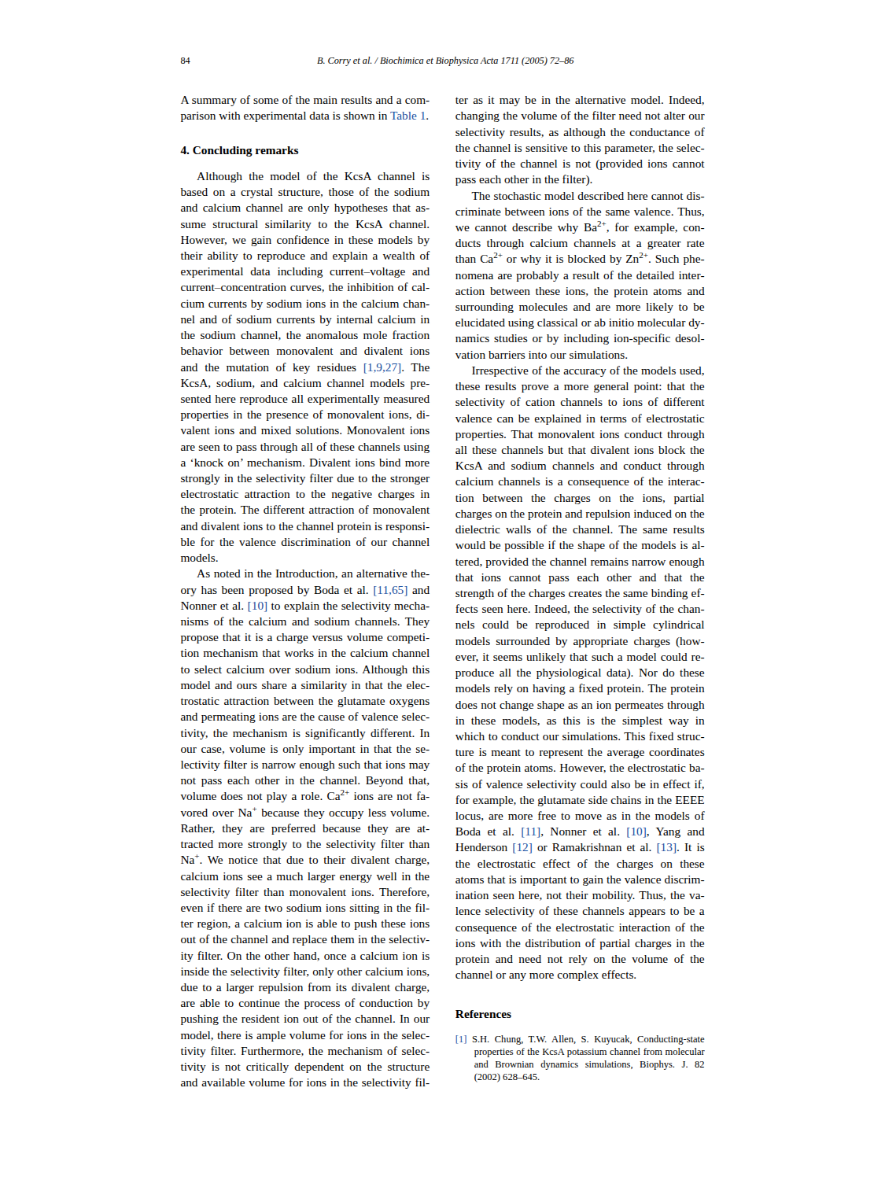84 B. Corry et al. / Biochimica et Biophysica Acta 1711 (2005) 72–86
A summary of some of the main results and a comparison with experimental data is shown in Table 1.
4. Concluding remarks
Although the model of the KcsA channel is based on a crystal structure, those of the sodium and calcium channel are only hypotheses that assume structural similarity to the KcsA channel. However, we gain confidence in these models by their ability to reproduce and explain a wealth of experimental data including current–voltage and current–concentration curves, the inhibition of calcium currents by sodium ions in the calcium channel and of sodium currents by internal calcium in the sodium channel, the anomalous mole fraction behavior between monovalent and divalent ions and the mutation of key residues [1,9,27]. The KcsA, sodium, and calcium channel models presented here reproduce all experimentally measured properties in the presence of monovalent ions, divalent ions and mixed solutions. Monovalent ions are seen to pass through all of these channels using a ‘knock on’ mechanism. Divalent ions bind more strongly in the selectivity filter due to the stronger electrostatic attraction to the negative charges in the protein. The different attraction of monovalent and divalent ions to the channel protein is responsible for the valence discrimination of our channel models.
As noted in the Introduction, an alternative theory has been proposed by Boda et al. [11,65] and Nonner et al. [10] to explain the selectivity mechanisms of the calcium and sodium channels. They propose that it is a charge versus volume competition mechanism that works in the calcium channel to select calcium over sodium ions. Although this model and ours share a similarity in that the electrostatic attraction between the glutamate oxygens and permeating ions are the cause of valence selectivity, the mechanism is significantly different. In our case, volume is only important in that the selectivity filter is narrow enough such that ions may not pass each other in the channel. Beyond that, volume does not play a role. Ca2+ ions are not favored over Na+ because they occupy less volume. Rather, they are preferred because they are attracted more strongly to the selectivity filter than Na+. We notice that due to their divalent charge, calcium ions see a much larger energy well in the selectivity filter than monovalent ions. Therefore, even if there are two sodium ions sitting in the filter region, a calcium ion is able to push these ions out of the channel and replace them in the selectivity filter. On the other hand, once a calcium ion is inside the selectivity filter, only other calcium ions, due to a larger repulsion from its divalent charge, are able to continue the process of conduction by pushing the resident ion out of the channel. In our model, there is ample volume for ions in the selectivity filter. Furthermore, the mechanism of selectivity is not critically dependent on the structure and available volume for ions in the selectivity filter as it may be in the alternative model. Indeed, changing the volume of the filter need not alter our selectivity results, as although the conductance of the channel is sensitive to this parameter, the selectivity of the channel is not (provided ions cannot pass each other in the filter).
The stochastic model described here cannot discriminate between ions of the same valence. Thus, we cannot describe why Ba2+, for example, conducts through calcium channels at a greater rate than Ca2+ or why it is blocked by Zn2+. Such phenomena are probably a result of the detailed interaction between these ions, the protein atoms and surrounding molecules and are more likely to be elucidated using classical or ab initio molecular dynamics studies or by including ion-specific desolvation barriers into our simulations.
Irrespective of the accuracy of the models used, these results prove a more general point: that the selectivity of cation channels to ions of different valence can be explained in terms of electrostatic properties. That monovalent ions conduct through all these channels but that divalent ions block the KcsA and sodium channels and conduct through calcium channels is a consequence of the interaction between the charges on the ions, partial charges on the protein and repulsion induced on the dielectric walls of the channel. The same results would be possible if the shape of the models is altered, provided the channel remains narrow enough that ions cannot pass each other and that the strength of the charges creates the same binding effects seen here. Indeed, the selectivity of the channels could be reproduced in simple cylindrical models surrounded by appropriate charges (however, it seems unlikely that such a model could reproduce all the physiological data). Nor do these models rely on having a fixed protein. The protein does not change shape as an ion permeates through in these models, as this is the simplest way in which to conduct our simulations. This fixed structure is meant to represent the average coordinates of the protein atoms. However, the electrostatic basis of valence selectivity could also be in effect if, for example, the glutamate side chains in the EEEE locus, are more free to move as in the models of Boda et al. [11], Nonner et al. [10], Yang and Henderson [12] or Ramakrishnan et al. [13]. It is the electrostatic effect of the charges on these atoms that is important to gain the valence discrimination seen here, not their mobility. Thus, the valence selectivity of these channels appears to be a consequence of the electrostatic interaction of the ions with the distribution of partial charges in the protein and need not rely on the volume of the channel or any more complex effects.
References
[1] S.H. Chung, T.W. Allen, S. Kuyucak, Conducting-state properties of the KcsA potassium channel from molecular and Brownian dynamics simulations, Biophys. J. 82 (2002) 628–645.